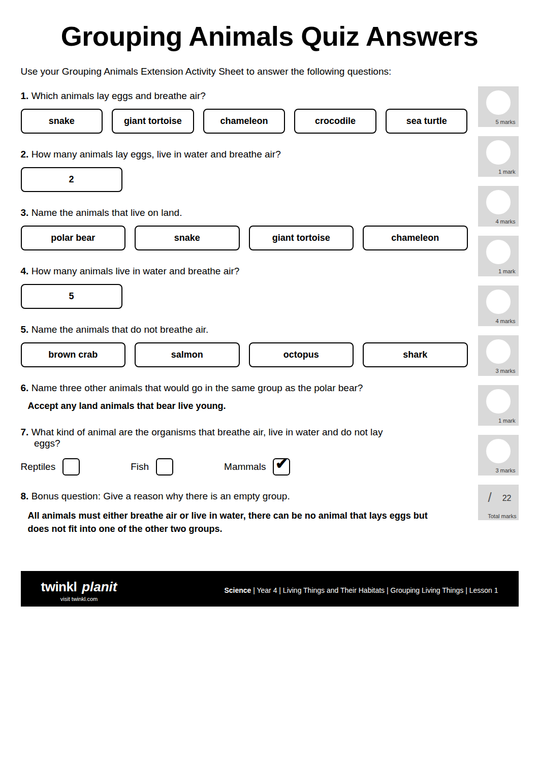Grouping Animals Quiz Answers
Use your Grouping Animals Extension Activity Sheet to answer the following questions:
1. Which animals lay eggs and breathe air?
snake
giant tortoise
chameleon
crocodile
sea turtle
2. How many animals lay eggs, live in water and breathe air?
2
3. Name the animals that live on land.
polar bear
snake
giant tortoise
chameleon
4. How many animals live in water and breathe air?
5
5. Name the animals that do not breathe air.
brown crab
salmon
octopus
shark
6. Name three other animals that would go in the same group as the polar bear?
Accept any land animals that bear live young.
7. What kind of animal are the organisms that breathe air, live in water and do not lay
eggs?
Reptiles Fish Mammals ✔
8. Bonus question: Give a reason why there is an empty group.
All animals must either breathe air or live in water, there can be no animal that lays eggs but
does not fit into one of the other two groups.
5 marks
1 mark
4 marks
1 mark
4 marks
3 marks
1 mark
3 marks
/
22
Total marks
twinkl planit
visit twinkl.com
Science | Year 4 | Living Things and Their Habitats | Grouping Living Things | Lesson 1